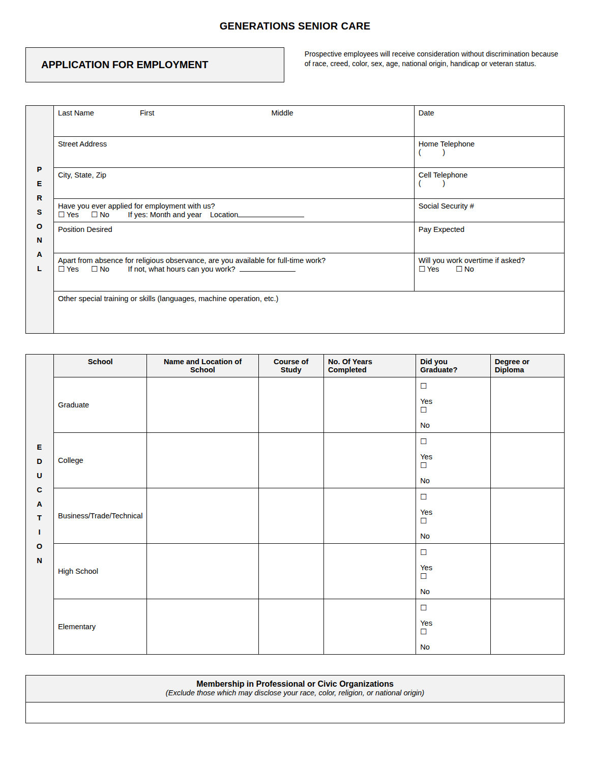GENERATIONS SENIOR CARE
APPLICATION FOR EMPLOYMENT
Prospective employees will receive consideration without discrimination because of race, creed, color, sex, age, national origin, handicap or veteran status.
| P E R S O N A L | Last Name First Middle | Date |
| Street Address | Home Telephone ( ) |
| City, State, Zip | Cell Telephone ( ) |
| Have you ever applied for employment with us? ☐ Yes ☐ No If yes: Month and year Location | Social Security # |
| Position Desired | Pay Expected |
| Apart from absence for religious observance, are you available for full-time work? ☐ Yes ☐ No If not, what hours can you work? | Will you work overtime if asked? ☐ Yes ☐ No |
| Other special training or skills (languages, machine operation, etc.) |
| E D U C A T I O N | School | Name and Location of School | Course of Study | No. Of Years Completed | Did you Graduate? | Degree or Diploma |
| Graduate | | | | ☐ Yes ☐ No | |
| College | | | | ☐ Yes ☐ No | |
| Business/Trade/Technical | | | | ☐ Yes ☐ No | |
| High School | | | | ☐ Yes ☐ No | |
| Elementary | | | | ☐ Yes ☐ No | |
Membership in Professional or Civic Organizations
(Exclude those which may disclose your race, color, religion, or national origin)